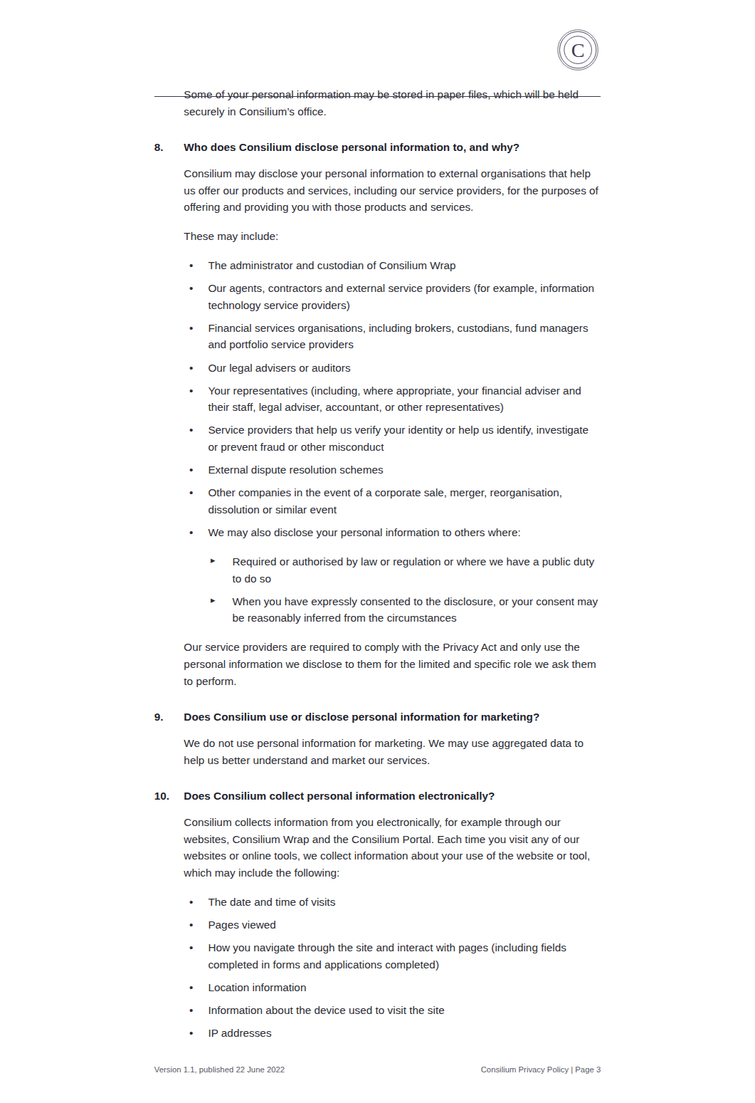C
Some of your personal information may be stored in paper files, which will be held securely in Consilium’s office.
8. Who does Consilium disclose personal information to, and why?
Consilium may disclose your personal information to external organisations that help us offer our products and services, including our service providers, for the purposes of offering and providing you with those products and services.
These may include:
The administrator and custodian of Consilium Wrap
Our agents, contractors and external service providers (for example, information technology service providers)
Financial services organisations, including brokers, custodians, fund managers and portfolio service providers
Our legal advisers or auditors
Your representatives (including, where appropriate, your financial adviser and their staff, legal adviser, accountant, or other representatives)
Service providers that help us verify your identity or help us identify, investigate or prevent fraud or other misconduct
External dispute resolution schemes
Other companies in the event of a corporate sale, merger, reorganisation, dissolution or similar event
We may also disclose your personal information to others where:
Required or authorised by law or regulation or where we have a public duty to do so
When you have expressly consented to the disclosure, or your consent may be reasonably inferred from the circumstances
Our service providers are required to comply with the Privacy Act and only use the personal information we disclose to them for the limited and specific role we ask them to perform.
9. Does Consilium use or disclose personal information for marketing?
We do not use personal information for marketing. We may use aggregated data to help us better understand and market our services.
10. Does Consilium collect personal information electronically?
Consilium collects information from you electronically, for example through our websites, Consilium Wrap and the Consilium Portal. Each time you visit any of our websites or online tools, we collect information about your use of the website or tool, which may include the following:
The date and time of visits
Pages viewed
How you navigate through the site and interact with pages (including fields completed in forms and applications completed)
Location information
Information about the device used to visit the site
IP addresses
Version 1.1, published 22 June 2022 Consilium Privacy Policy | Page 3